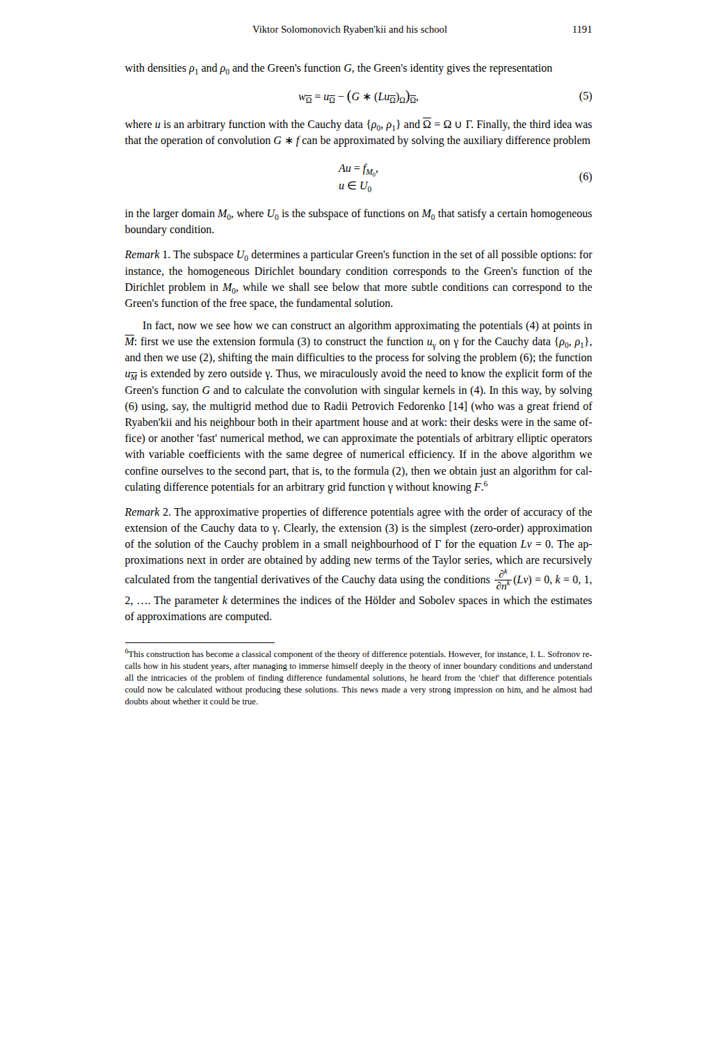Viktor Solomonovich Ryaben'kii and his school 1191
with densities ρ1 and ρ0 and the Green's function G, the Green's identity gives the representation
wΩ = uΩ − (G ∗ (LuΩ)Ω)Ω, (5)
where u is an arbitrary function with the Cauchy data {ρ0, ρ1} and Ω = Ω ∪ Γ. Finally, the third idea was that the operation of convolution G ∗ f can be approximated by solving the auxiliary difference problem
Au = fM0,
u ∈ U0
(6)
in the larger domain M0, where U0 is the subspace of functions on M0 that satisfy a certain homogeneous boundary condition.
Remark 1. The subspace U0 determines a particular Green's function in the set of all possible options: for instance, the homogeneous Dirichlet boundary condition corresponds to the Green's function of the Dirichlet problem in M0, while we shall see below that more subtle conditions can correspond to the Green's function of the free space, the fundamental solution.
In fact, now we see how we can construct an algorithm approximating the potentials (4) at points in M: first we use the extension formula (3) to construct the function uγ on γ for the Cauchy data {ρ0, ρ1}, and then we use (2), shifting the main difficulties to the process for solving the problem (6); the function uM is extended by zero outside γ. Thus, we miraculously avoid the need to know the explicit form of the Green's function G and to calculate the convolution with singular kernels in (4). In this way, by solving (6) using, say, the multigrid method due to Radii Petrovich Fedorenko [14] (who was a great friend of Ryaben'kii and his neighbour both in their apartment house and at work: their desks were in the same office) or another 'fast' numerical method, we can approximate the potentials of arbitrary elliptic operators with variable coefficients with the same degree of numerical efficiency. If in the above algorithm we confine ourselves to the second part, that is, to the formula (2), then we obtain just an algorithm for calculating difference potentials for an arbitrary grid function γ without knowing F.6
Remark 2. The approximative properties of difference potentials agree with the order of accuracy of the extension of the Cauchy data to γ. Clearly, the extension (3) is the simplest (zero-order) approximation of the solution of the Cauchy problem in a small neighbourhood of Γ for the equation Lν = 0. The approximations next in order are obtained by adding new terms of the Taylor series, which are recursively calculated from the tangential derivatives of the Cauchy data using the conditions ∂k∂nk(Lν) = 0, k = 0, 1, 2, …. The parameter k determines the indices of the Hölder and Sobolev spaces in which the estimates of approximations are computed.
6This construction has become a classical component of the theory of difference potentials. However, for instance, I. L. Sofronov recalls how in his student years, after managing to immerse himself deeply in the theory of inner boundary conditions and understand all the intricacies of the problem of finding difference fundamental solutions, he heard from the 'chief' that difference potentials could now be calculated without producing these solutions. This news made a very strong impression on him, and he almost had doubts about whether it could be true.